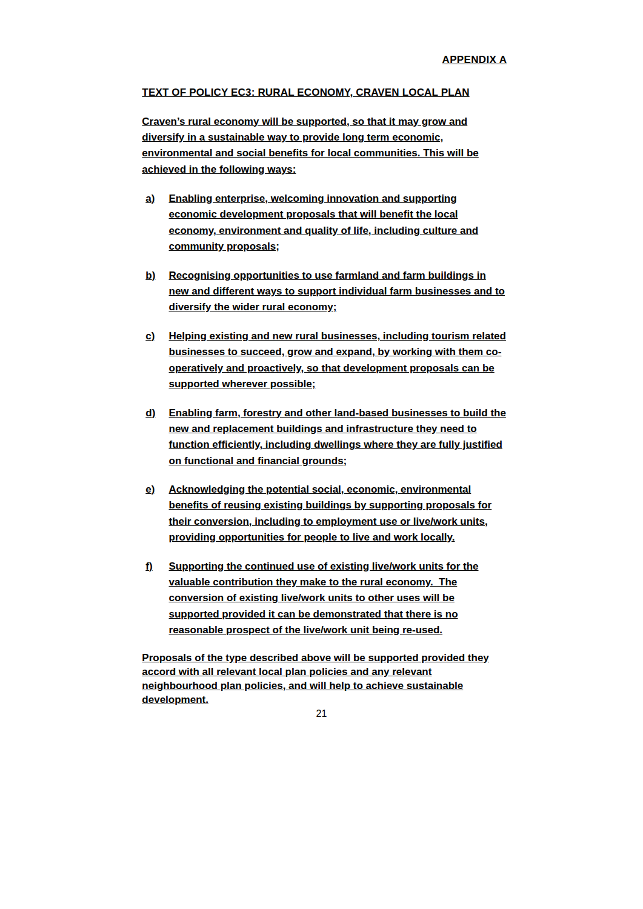APPENDIX A
TEXT OF POLICY EC3: RURAL ECONOMY, CRAVEN LOCAL PLAN
Craven’s rural economy will be supported, so that it may grow and diversify in a sustainable way to provide long term economic, environmental and social benefits for local communities. This will be achieved in the following ways:
Enabling enterprise, welcoming innovation and supporting economic development proposals that will benefit the local economy, environment and quality of life, including culture and community proposals;
Recognising opportunities to use farmland and farm buildings in new and different ways to support individual farm businesses and to diversify the wider rural economy;
Helping existing and new rural businesses, including tourism related businesses to succeed, grow and expand, by working with them co-operatively and proactively, so that development proposals can be supported wherever possible;
Enabling farm, forestry and other land-based businesses to build the new and replacement buildings and infrastructure they need to function efficiently, including dwellings where they are fully justified on functional and financial grounds;
Acknowledging the potential social, economic, environmental benefits of reusing existing buildings by supporting proposals for their conversion, including to employment use or live/work units, providing opportunities for people to live and work locally.
Supporting the continued use of existing live/work units for the valuable contribution they make to the rural economy. The conversion of existing live/work units to other uses will be supported provided it can be demonstrated that there is no reasonable prospect of the live/work unit being re-used.
Proposals of the type described above will be supported provided they accord with all relevant local plan policies and any relevant neighbourhood plan policies, and will help to achieve sustainable development.
21